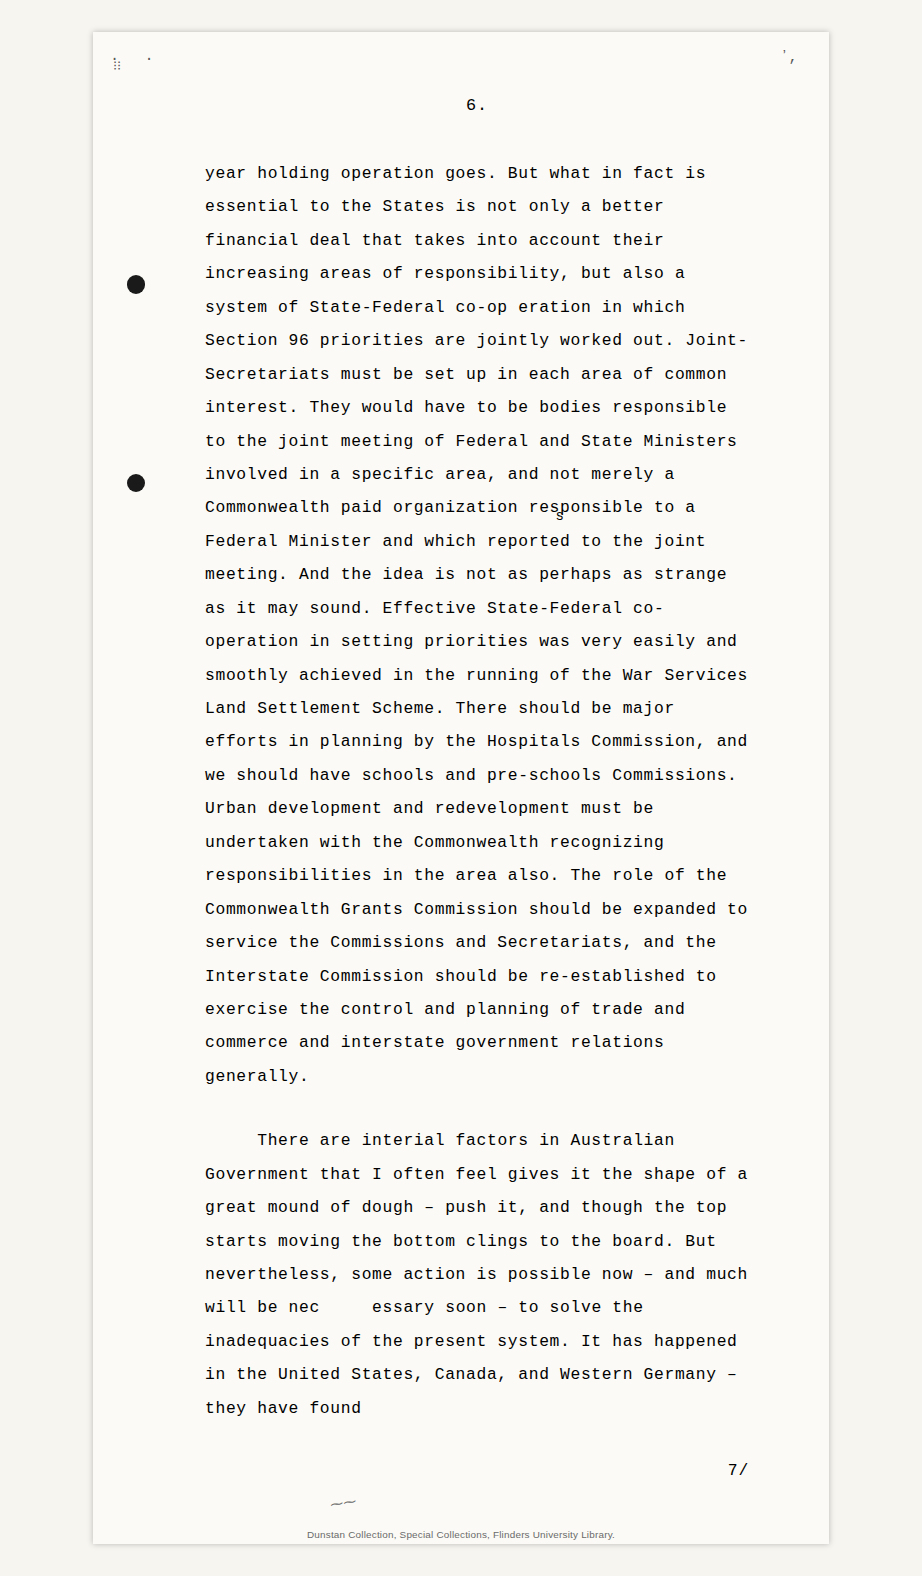. .
ʼ,
⁝⁝
6.
year holding operation goes. But what in fact is essential to the States is not only a better financial deal that takes into account their increasing areas of responsibility, but also a system of State-Federal co-op eration in which Section 96 priorities are jointly worked out. Joint-Secretariats must be set up in each area of common interest. They would have to be bodies responsible to the joint meeting of Federal and State Ministers involved in a specific area, and not merely a Commonwealth paid organization responsible to a Federal Minister and which reporteds to the joint meeting. And the idea is not as perhaps as strange as it may sound. Effective State-Federal co-operation in setting priorities was very easily and smoothly achieved in the running of the War Services Land Settlement Scheme. There should be major efforts in planning by the Hospitals Commission, and we should have schools and pre-schools Commissions. Urban development and redevelopment must be undertaken with the Commonwealth recognizing responsibilities in the area also. The role of the Commonwealth Grants Commission should be expanded to service the Commissions and Secretariats, and the Interstate Commission should be re-established to exercise the control and planning of trade and commerce and interstate government relations generally.
There are interial factors in Australian Government that I often feel gives it the shape of a great mound of dough – push it, and though the top starts moving the bottom clings to the board. But nevertheless, some action is possible now – and much will be nece ssary soon – to solve the inadequacies of the present system. It has happened in the United States, Canada, and Western Germany – they have found
⁓⁓
7/
Dunstan Collection, Special Collections, Flinders University Library.